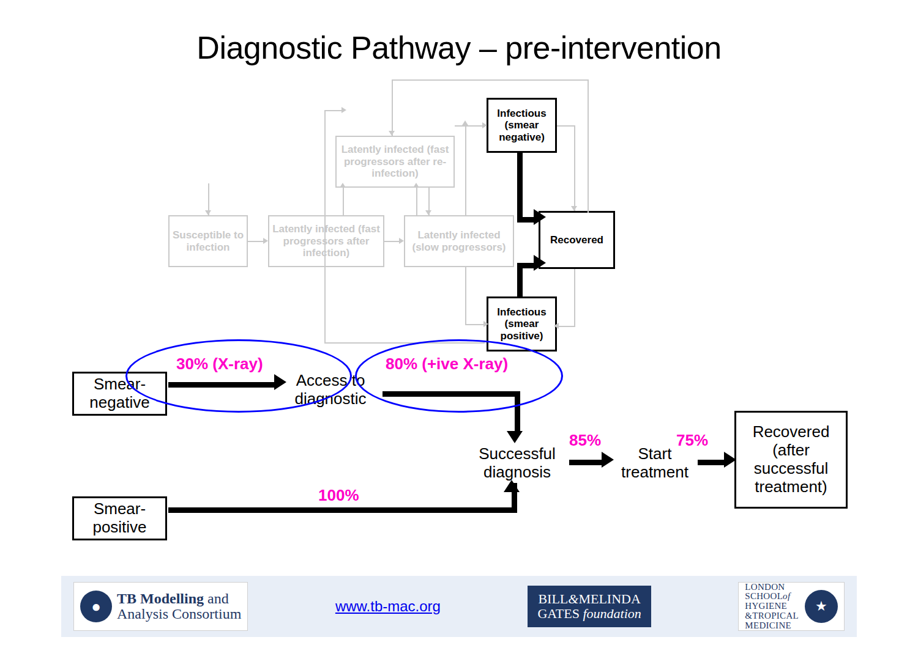Diagnostic Pathway – pre-intervention
Infectious (smear negative)
Latently infected (fast progressors after re-infection)
Susceptible to infection
Latently infected (fast progressors after infection)
Latently infected (slow progressors)
Recovered
Infectious (smear positive)
Smear-negative
Smear-positive
Access to diagnostic
Successful diagnosis
Start treatment
Recovered (after successful treatment)
30% (X-ray)
80% (+ive X-ray)
85%
75%
100%
●
TB Modelling and
Analysis Consortium
www.tb-mac.org
BILL&MELINDA
GATES foundation
LONDON
SCHOOLof
HYGIENE
&TROPICAL
MEDICINE
★